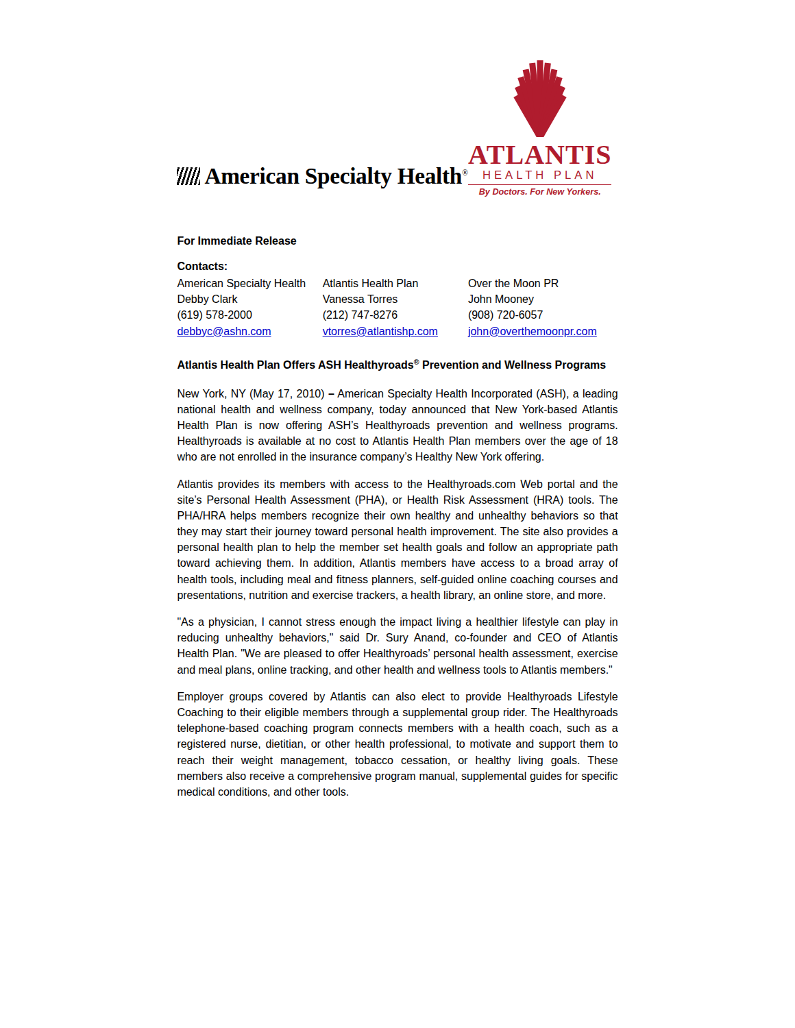American Specialty Health®
ATLANTIS
HEALTH PLAN
By Doctors. For New Yorkers.
For Immediate Release
Contacts:
| American Specialty Health | Atlantis Health Plan | Over the Moon PR |
| Debby Clark | Vanessa Torres | John Mooney |
| (619) 578-2000 | (212) 747-8276 | (908) 720-6057 |
| debbyc@ashn.com | vtorres@atlantishp.com | john@overthemoonpr.com |
Atlantis Health Plan Offers ASH Healthyroads® Prevention and Wellness Programs
New York, NY (May 17, 2010) – American Specialty Health Incorporated (ASH), a leading national health and wellness company, today announced that New York-based Atlantis Health Plan is now offering ASH’s Healthyroads prevention and wellness programs. Healthyroads is available at no cost to Atlantis Health Plan members over the age of 18 who are not enrolled in the insurance company’s Healthy New York offering.
Atlantis provides its members with access to the Healthyroads.com Web portal and the site’s Personal Health Assessment (PHA), or Health Risk Assessment (HRA) tools. The PHA/HRA helps members recognize their own healthy and unhealthy behaviors so that they may start their journey toward personal health improvement. The site also provides a personal health plan to help the member set health goals and follow an appropriate path toward achieving them. In addition, Atlantis members have access to a broad array of health tools, including meal and fitness planners, self-guided online coaching courses and presentations, nutrition and exercise trackers, a health library, an online store, and more.
"As a physician, I cannot stress enough the impact living a healthier lifestyle can play in reducing unhealthy behaviors," said Dr. Sury Anand, co-founder and CEO of Atlantis Health Plan. "We are pleased to offer Healthyroads’ personal health assessment, exercise and meal plans, online tracking, and other health and wellness tools to Atlantis members."
Employer groups covered by Atlantis can also elect to provide Healthyroads Lifestyle Coaching to their eligible members through a supplemental group rider. The Healthyroads telephone-based coaching program connects members with a health coach, such as a registered nurse, dietitian, or other health professional, to motivate and support them to reach their weight management, tobacco cessation, or healthy living goals. These members also receive a comprehensive program manual, supplemental guides for specific medical conditions, and other tools.